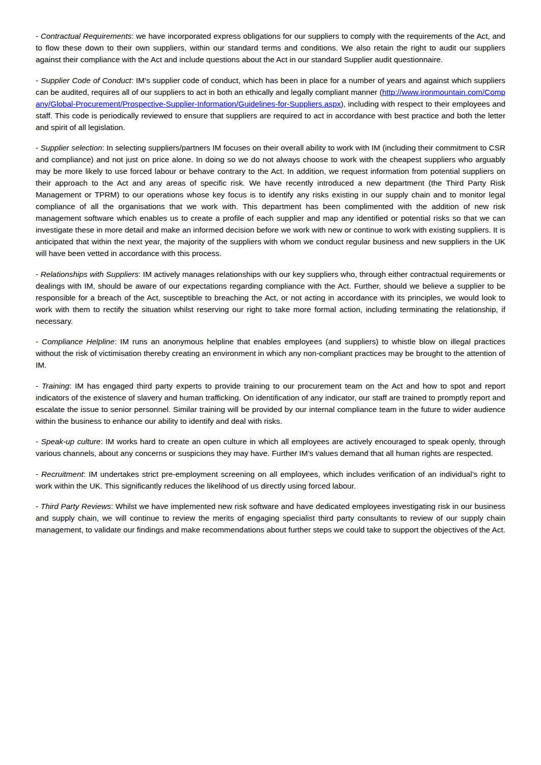- Contractual Requirements: we have incorporated express obligations for our suppliers to comply with the requirements of the Act, and to flow these down to their own suppliers, within our standard terms and conditions. We also retain the right to audit our suppliers against their compliance with the Act and include questions about the Act in our standard Supplier audit questionnaire.
- Supplier Code of Conduct: IM’s supplier code of conduct, which has been in place for a number of years and against which suppliers can be audited, requires all of our suppliers to act in both an ethically and legally compliant manner (http://www.ironmountain.com/Company/Global-Procurement/Prospective-Supplier-Information/Guidelines-for-Suppliers.aspx), including with respect to their employees and staff. This code is periodically reviewed to ensure that suppliers are required to act in accordance with best practice and both the letter and spirit of all legislation.
- Supplier selection: In selecting suppliers/partners IM focuses on their overall ability to work with IM (including their commitment to CSR and compliance) and not just on price alone. In doing so we do not always choose to work with the cheapest suppliers who arguably may be more likely to use forced labour or behave contrary to the Act. In addition, we request information from potential suppliers on their approach to the Act and any areas of specific risk. We have recently introduced a new department (the Third Party Risk Management or TPRM) to our operations whose key focus is to identify any risks existing in our supply chain and to monitor legal compliance of all the organisations that we work with. This department has been complimented with the addition of new risk management software which enables us to create a profile of each supplier and map any identified or potential risks so that we can investigate these in more detail and make an informed decision before we work with new or continue to work with existing suppliers. It is anticipated that within the next year, the majority of the suppliers with whom we conduct regular business and new suppliers in the UK will have been vetted in accordance with this process.
- Relationships with Suppliers: IM actively manages relationships with our key suppliers who, through either contractual requirements or dealings with IM, should be aware of our expectations regarding compliance with the Act. Further, should we believe a supplier to be responsible for a breach of the Act, susceptible to breaching the Act, or not acting in accordance with its principles, we would look to work with them to rectify the situation whilst reserving our right to take more formal action, including terminating the relationship, if necessary.
- Compliance Helpline: IM runs an anonymous helpline that enables employees (and suppliers) to whistle blow on illegal practices without the risk of victimisation thereby creating an environment in which any non-compliant practices may be brought to the attention of IM.
- Training: IM has engaged third party experts to provide training to our procurement team on the Act and how to spot and report indicators of the existence of slavery and human trafficking. On identification of any indicator, our staff are trained to promptly report and escalate the issue to senior personnel. Similar training will be provided by our internal compliance team in the future to wider audience within the business to enhance our ability to identify and deal with risks.
- Speak-up culture: IM works hard to create an open culture in which all employees are actively encouraged to speak openly, through various channels, about any concerns or suspicions they may have. Further IM’s values demand that all human rights are respected.
- Recruitment: IM undertakes strict pre-employment screening on all employees, which includes verification of an individual’s right to work within the UK. This significantly reduces the likelihood of us directly using forced labour.
- Third Party Reviews: Whilst we have implemented new risk software and have dedicated employees investigating risk in our business and supply chain, we will continue to review the merits of engaging specialist third party consultants to review of our supply chain management, to validate our findings and make recommendations about further steps we could take to support the objectives of the Act.